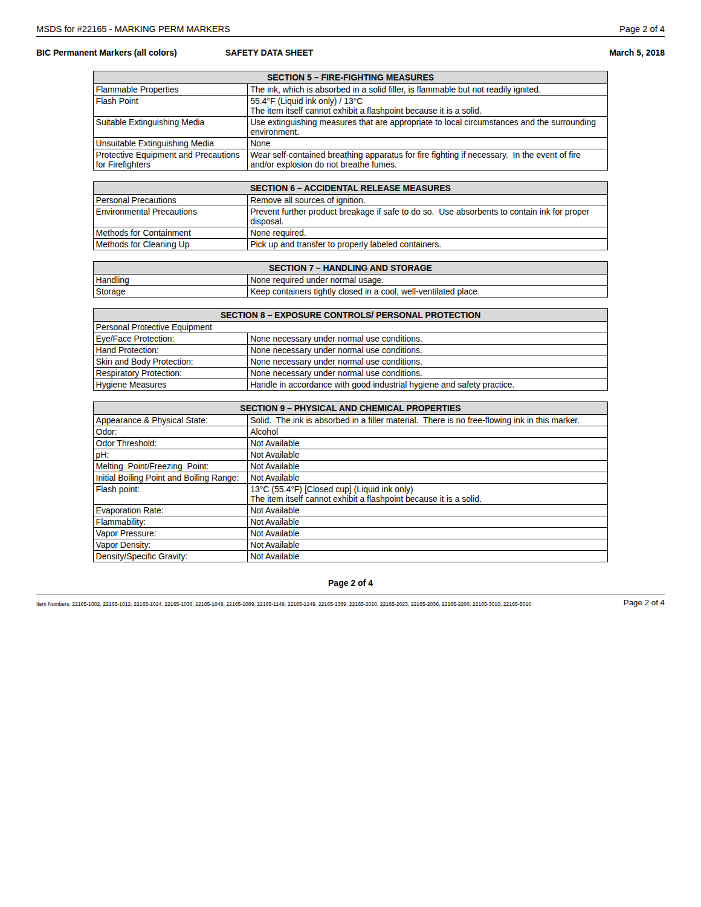MSDS for #22165 - MARKING PERM MARKERS
Page 2 of 4
BIC Permanent Markers (all colors)
SAFETY DATA SHEET
March 5, 2018
| SECTION 5 – FIRE-FIGHTING MEASURES |
| --- |
| Flammable Properties | The ink, which is absorbed in a solid filler, is flammable but not readily ignited. |
| Flash Point | 55.4°F (Liquid ink only) / 13°C The item itself cannot exhibit a flashpoint because it is a solid. |
| Suitable Extinguishing Media | Use extinguishing measures that are appropriate to local circumstances and the surrounding environment. |
| Unsuitable Extinguishing Media | None |
| Protective Equipment and Precautions for Firefighters | Wear self-contained breathing apparatus for fire fighting if necessary. In the event of fire and/or explosion do not breathe fumes. |
| SECTION 6 – ACCIDENTAL RELEASE MEASURES |
| --- |
| Personal Precautions | Remove all sources of ignition. |
| Environmental Precautions | Prevent further product breakage if safe to do so. Use absorbents to contain ink for proper disposal. |
| Methods for Containment | None required. |
| Methods for Cleaning Up | Pick up and transfer to properly labeled containers. |
| SECTION 7 – HANDLING AND STORAGE |
| --- |
| Handling | None required under normal usage. |
| Storage | Keep containers tightly closed in a cool, well-ventilated place. |
| SECTION 8 – EXPOSURE CONTROLS/ PERSONAL PROTECTION |
| --- |
| Personal Protective Equipment |
| Eye/Face Protection: | None necessary under normal use conditions. |
| Hand Protection: | None necessary under normal use conditions. |
| Skin and Body Protection: | None necessary under normal use conditions. |
| Respiratory Protection: | None necessary under normal use conditions. |
| Hygiene Measures | Handle in accordance with good industrial hygiene and safety practice. |
| SECTION 9 – PHYSICAL AND CHEMICAL PROPERTIES |
| --- |
| Appearance & Physical State: | Solid. The ink is absorbed in a filler material. There is no free-flowing ink in this marker. |
| Odor: | Alcohol |
| Odor Threshold: | Not Available |
| pH: | Not Available |
| Melting Point/Freezing Point: | Not Available |
| Initial Boiling Point and Boiling Range: | Not Available |
| Flash point: | 13°C (55.4°F) [Closed cup] (Liquid ink only) The item itself cannot exhibit a flashpoint because it is a solid. |
| Evaporation Rate: | Not Available |
| Flammability: | Not Available |
| Vapor Pressure: | Not Available |
| Vapor Density: | Not Available |
| Density/Specific Gravity: | Not Available |
Page 2 of 4
Item Numbers: 22165-1002, 22165-1012, 22165-1024, 22165-1036, 22165-1049, 22165-1089, 22165-1149, 22165-1249, 22165-1389, 22165-2020, 22165-2023, 22165-2036, 22165-2200, 22165-3010, 22165-5010
Page 2 of 4